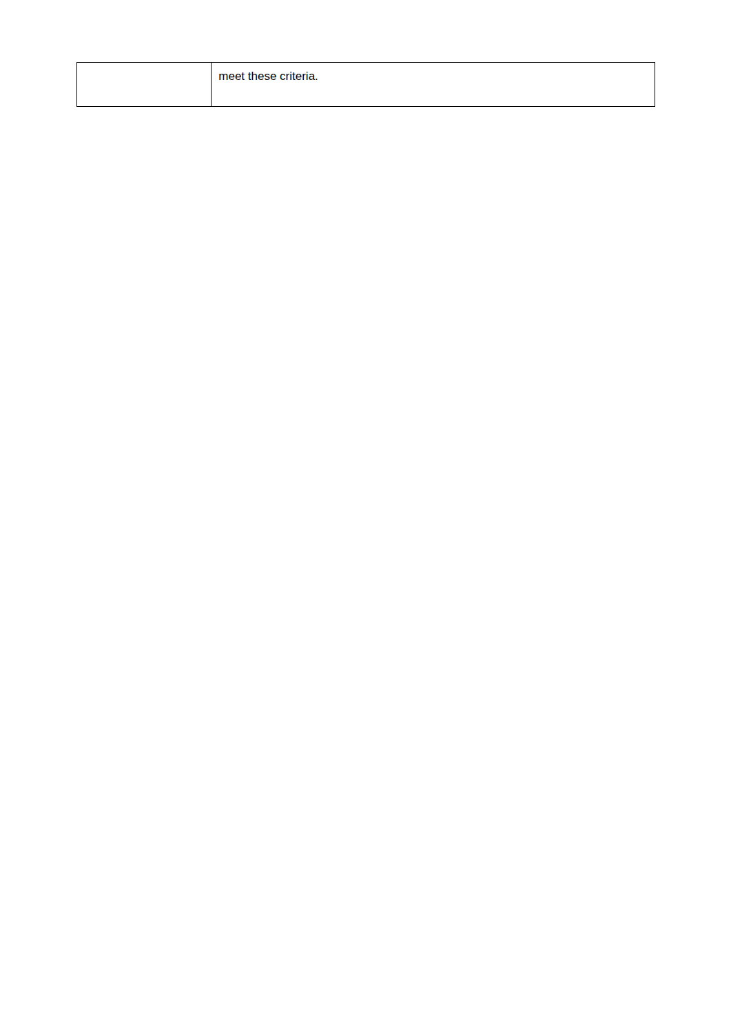| | meet these criteria. |